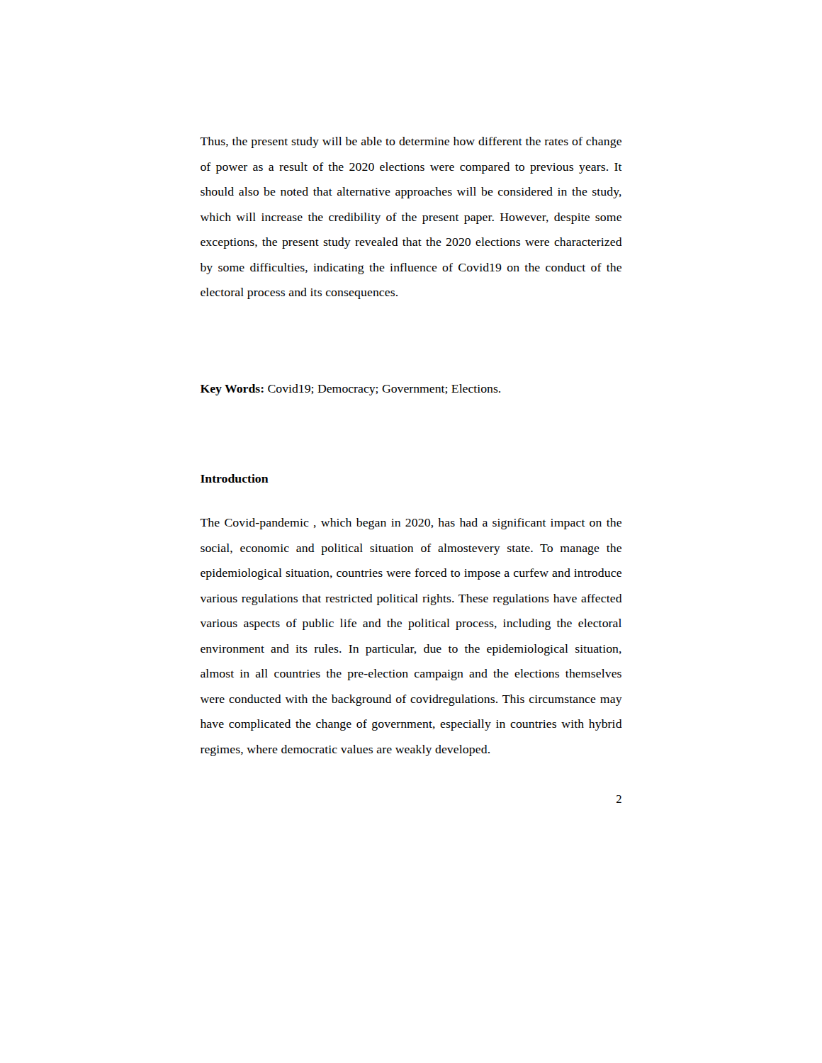Thus, the present study will be able to determine how different the rates of change of power as a result of the 2020 elections were compared to previous years. It should also be noted that alternative approaches will be considered in the study, which will increase the credibility of the present paper. However, despite some exceptions, the present study revealed that the 2020 elections were characterized by some difficulties, indicating the influence of Covid19 on the conduct of the electoral process and its consequences.
Key Words: Covid19; Democracy; Government; Elections.
Introduction
The Covid-pandemic , which began in 2020, has had a significant impact on the social, economic and political situation of almostevery state. To manage the epidemiological situation, countries were forced to impose a curfew and introduce various regulations that restricted political rights. These regulations have affected various aspects of public life and the political process, including the electoral environment and its rules. In particular, due to the epidemiological situation, almost in all countries the pre-election campaign and the elections themselves were conducted with the background of covidregulations. This circumstance may have complicated the change of government, especially in countries with hybrid regimes, where democratic values are weakly developed.
2